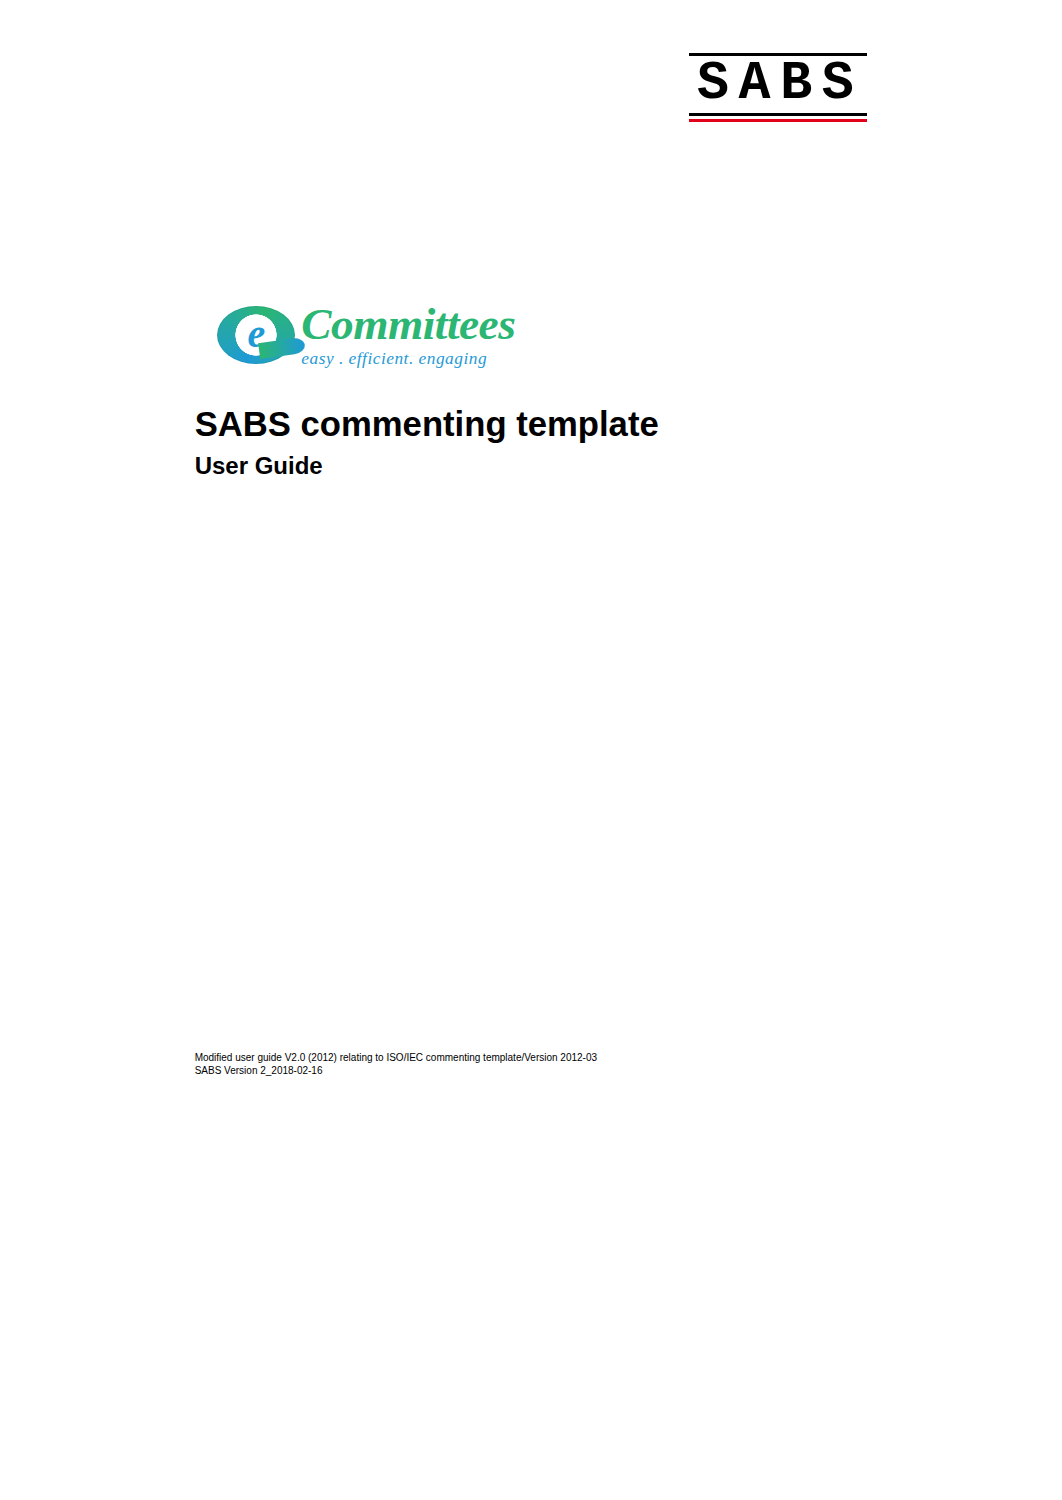SABS
e
Committees
easy . efficient. engaging
SABS commenting template
User Guide
Modified user guide V2.0 (2012) relating to ISO/IEC commenting template/Version 2012-03
SABS Version 2_2018-02-16